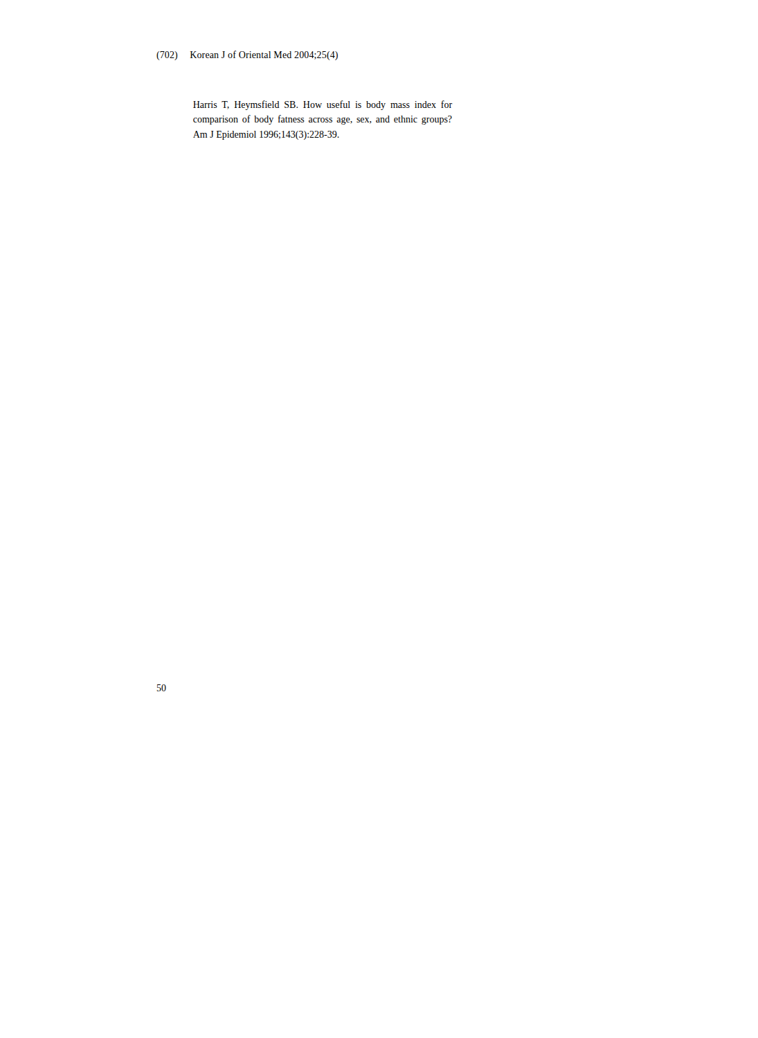(702) Korean J of Oriental Med 2004;25(4)
Harris T, Heymsfield SB. How useful is body mass index for comparison of body fatness across age, sex, and ethnic groups? Am J Epidemiol 1996;143(3):228-39.
50